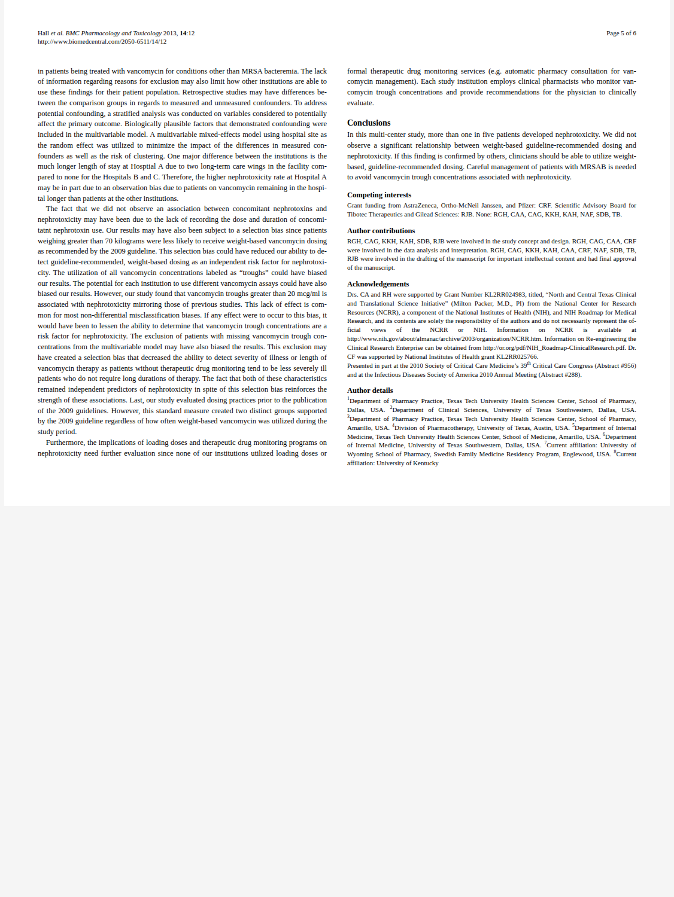Hall et al. BMC Pharmacology and Toxicology 2013, 14:12
http://www.biomedcentral.com/2050-6511/14/12
Page 5 of 6
in patients being treated with vancomycin for conditions other than MRSA bacteremia. The lack of information regarding reasons for exclusion may also limit how other institutions are able to use these findings for their patient population. Retrospective studies may have differences between the comparison groups in regards to measured and unmeasured confounders. To address potential confounding, a stratified analysis was conducted on variables considered to potentially affect the primary outcome. Biologically plausible factors that demonstrated confounding were included in the multivariable model. A multivariable mixed-effects model using hospital site as the random effect was utilized to minimize the impact of the differences in measured confounders as well as the risk of clustering. One major difference between the institutions is the much longer length of stay at Hosptial A due to two long-term care wings in the facility compared to none for the Hospitals B and C. Therefore, the higher nephrotoxicity rate at Hospital A may be in part due to an observation bias due to patients on vancomycin remaining in the hospital longer than patients at the other institutions.
The fact that we did not observe an association between concomitant nephrotoxins and nephrotoxicity may have been due to the lack of recording the dose and duration of concomitatnt nephrotoxin use. Our results may have also been subject to a selection bias since patients weighing greater than 70 kilograms were less likely to receive weight-based vancomycin dosing as recommended by the 2009 guideline. This selection bias could have reduced our ability to detect guideline-recommended, weight-based dosing as an independent risk factor for nephrotoxicity. The utilization of all vancomycin concentrations labeled as “troughs” could have biased our results. The potential for each institution to use different vancomycin assays could have also biased our results. However, our study found that vancomycin troughs greater than 20 mcg/ml is associated with nephrotoxicity mirroring those of previous studies. This lack of effect is common for most non-differential misclassification biases. If any effect were to occur to this bias, it would have been to lessen the ability to determine that vancomycin trough concentrations are a risk factor for nephrotoxicity. The exclusion of patients with missing vancomycin trough concentrations from the multivariable model may have also biased the results. This exclusion may have created a selection bias that decreased the ability to detect severity of illness or length of vancomycin therapy as patients without therapeutic drug monitoring tend to be less severely ill patients who do not require long durations of therapy. The fact that both of these characteristics remained independent predictors of nephrotoxicity in spite of this selection bias reinforces the strength of these associations. Last, our study evaluated dosing practices prior to the publication of the 2009 guidelines. However, this standard measure created two distinct groups supported by the 2009 guideline regardless of how often weight-based vancomycin was utilized during the study period.
Furthermore, the implications of loading doses and therapeutic drug monitoring programs on nephrotoxicity need further evaluation since none of our institutions utilized loading doses or formal therapeutic drug monitoring services (e.g. automatic pharmacy consultation for vancomycin management). Each study institution employs clinical pharmacists who monitor vancomycin trough concentrations and provide recommendations for the physician to clinically evaluate.
Conclusions
In this multi-center study, more than one in five patients developed nephrotoxicity. We did not observe a significant relationship between weight-based guideline-recommended dosing and nephrotoxicity. If this finding is confirmed by others, clinicians should be able to utilize weight-based, guideline-recommended dosing. Careful management of patients with MRSAB is needed to avoid vancomycin trough concentrations associated with nephrotoxicity.
Competing interests
Grant funding from AstraZeneca, Ortho-McNeil Janssen, and Pfizer: CRF. Scientific Advisory Board for Tibotec Therapeutics and Gilead Sciences: RJB. None: RGH, CAA, CAG, KKH, KAH, NAF, SDB, TB.
Author contributions
RGH, CAG, KKH, KAH, SDB, RJB were involved in the study concept and design. RGH, CAG, CAA, CRF were involved in the data analysis and interpretation. RGH, CAG, KKH, KAH, CAA, CRF, NAF, SDB, TB, RJB were involved in the drafting of the manuscript for important intellectual content and had final approval of the manuscript.
Acknowledgements
Drs. CA and RH were supported by Grant Number KL2RR024983, titled, “North and Central Texas Clinical and Translational Science Initiative” (Milton Packer, M.D., PI) from the National Center for Research Resources (NCRR), a component of the National Institutes of Health (NIH), and NIH Roadmap for Medical Research, and its contents are solely the responsibility of the authors and do not necessarily represent the official views of the NCRR or NIH. Information on NCRR is available at http://www.nih.gov/about/almanac/archive/2003/organization/NCRR.htm. Information on Re-engineering the Clinical Research Enterprise can be obtained from http://or.org/pdf/NIH_Roadmap-ClinicalResearch.pdf. Dr. CF was supported by National Institutes of Health grant KL2RR025766.
Presented in part at the 2010 Society of Critical Care Medicine’s 39th Critical Care Congress (Abstract #956) and at the Infectious Diseases Society of America 2010 Annual Meeting (Abstract #288).
Author details
1Department of Pharmacy Practice, Texas Tech University Health Sciences Center, School of Pharmacy, Dallas, USA. 2Department of Clinical Sciences, University of Texas Southwestern, Dallas, USA. 3Department of Pharmacy Practice, Texas Tech University Health Sciences Center, School of Pharmacy, Amarillo, USA. 4Division of Pharmacotherapy, University of Texas, Austin, USA. 5Department of Internal Medicine, Texas Tech University Health Sciences Center, School of Medicine, Amarillo, USA. 6Department of Internal Medicine, University of Texas Southwestern, Dallas, USA. 7Current affiliation: University of Wyoming School of Pharmacy, Swedish Family Medicine Residency Program, Englewood, USA. 8Current affiliation: University of Kentucky